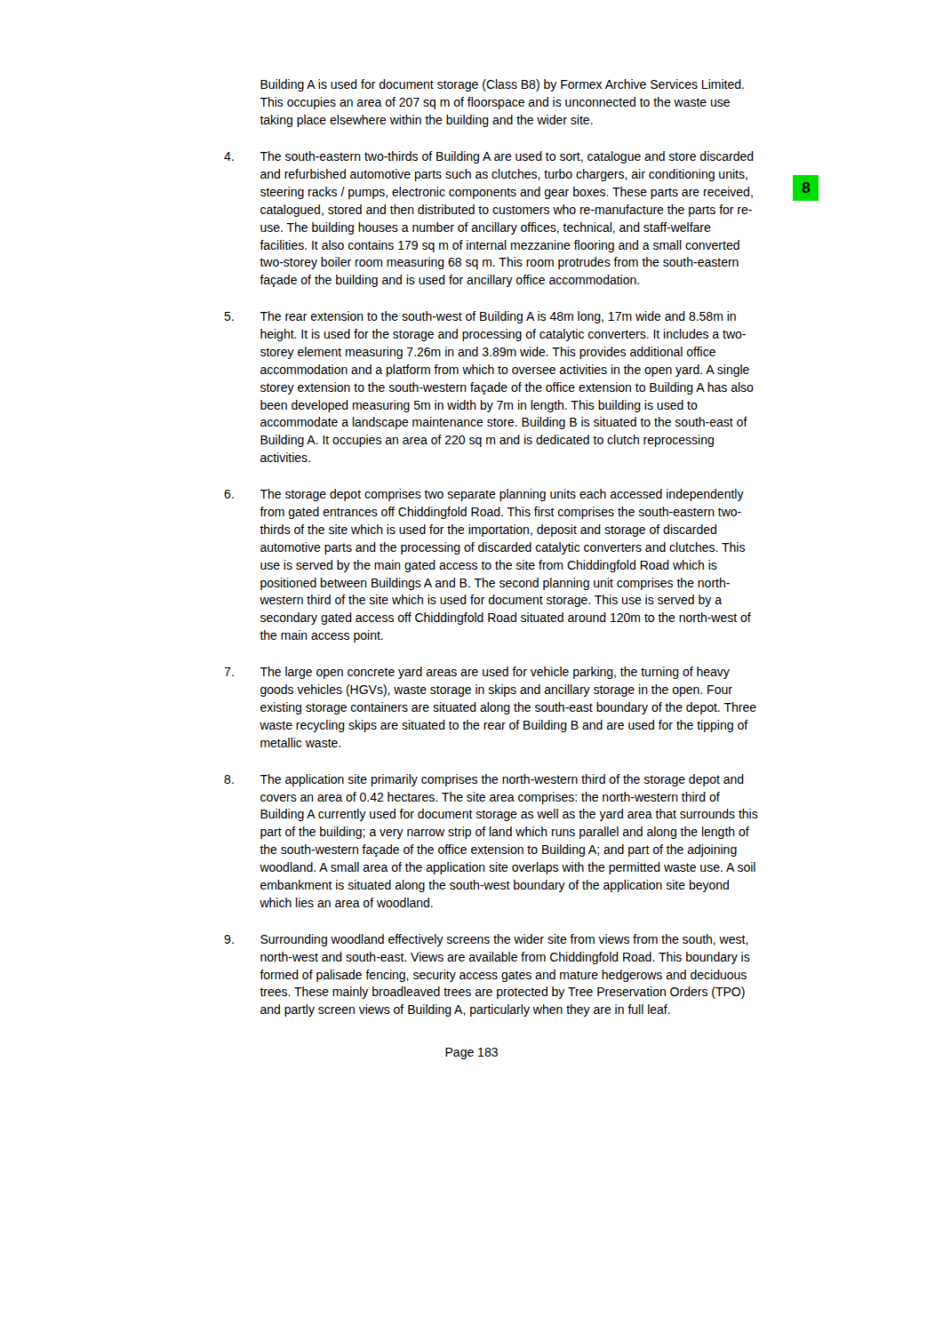8
Building A is used for document storage (Class B8) by Formex Archive Services Limited. This occupies an area of 207 sq m of floorspace and is unconnected to the waste use taking place elsewhere within the building and the wider site.
4. The south-eastern two-thirds of Building A are used to sort, catalogue and store discarded and refurbished automotive parts such as clutches, turbo chargers, air conditioning units, steering racks / pumps, electronic components and gear boxes. These parts are received, catalogued, stored and then distributed to customers who re-manufacture the parts for re-use. The building houses a number of ancillary offices, technical, and staff-welfare facilities. It also contains 179 sq m of internal mezzanine flooring and a small converted two-storey boiler room measuring 68 sq m. This room protrudes from the south-eastern façade of the building and is used for ancillary office accommodation.
5. The rear extension to the south-west of Building A is 48m long, 17m wide and 8.58m in height. It is used for the storage and processing of catalytic converters. It includes a two-storey element measuring 7.26m in and 3.89m wide. This provides additional office accommodation and a platform from which to oversee activities in the open yard. A single storey extension to the south-western façade of the office extension to Building A has also been developed measuring 5m in width by 7m in length. This building is used to accommodate a landscape maintenance store. Building B is situated to the south-east of Building A. It occupies an area of 220 sq m and is dedicated to clutch reprocessing activities.
6. The storage depot comprises two separate planning units each accessed independently from gated entrances off Chiddingfold Road. This first comprises the south-eastern two-thirds of the site which is used for the importation, deposit and storage of discarded automotive parts and the processing of discarded catalytic converters and clutches. This use is served by the main gated access to the site from Chiddingfold Road which is positioned between Buildings A and B. The second planning unit comprises the north-western third of the site which is used for document storage. This use is served by a secondary gated access off Chiddingfold Road situated around 120m to the north-west of the main access point.
7. The large open concrete yard areas are used for vehicle parking, the turning of heavy goods vehicles (HGVs), waste storage in skips and ancillary storage in the open. Four existing storage containers are situated along the south-east boundary of the depot. Three waste recycling skips are situated to the rear of Building B and are used for the tipping of metallic waste.
8. The application site primarily comprises the north-western third of the storage depot and covers an area of 0.42 hectares. The site area comprises: the north-western third of Building A currently used for document storage as well as the yard area that surrounds this part of the building; a very narrow strip of land which runs parallel and along the length of the south-western façade of the office extension to Building A; and part of the adjoining woodland. A small area of the application site overlaps with the permitted waste use. A soil embankment is situated along the south-west boundary of the application site beyond which lies an area of woodland.
9. Surrounding woodland effectively screens the wider site from views from the south, west, north-west and south-east. Views are available from Chiddingfold Road. This boundary is formed of palisade fencing, security access gates and mature hedgerows and deciduous trees. These mainly broadleaved trees are protected by Tree Preservation Orders (TPO) and partly screen views of Building A, particularly when they are in full leaf.
Page 183